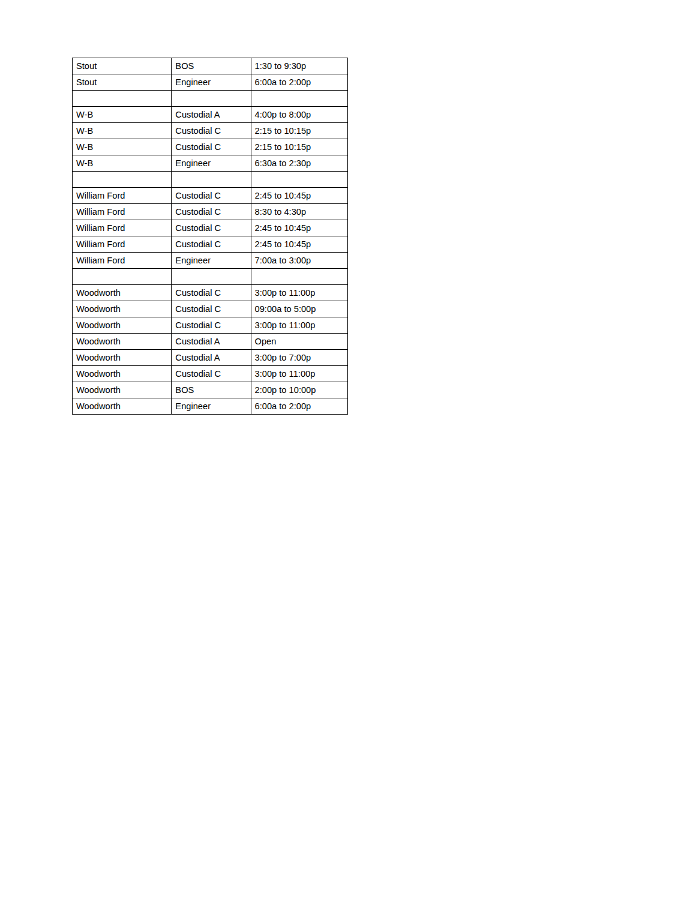| Stout | BOS | 1:30 to 9:30p |
| Stout | Engineer | 6:00a to 2:00p |
| W-B | Custodial A | 4:00p to 8:00p |
| W-B | Custodial C | 2:15 to 10:15p |
| W-B | Custodial C | 2:15 to 10:15p |
| W-B | Engineer | 6:30a to 2:30p |
| William Ford | Custodial C | 2:45 to 10:45p |
| William Ford | Custodial C | 8:30 to 4:30p |
| William Ford | Custodial C | 2:45 to 10:45p |
| William Ford | Custodial C | 2:45 to 10:45p |
| William Ford | Engineer | 7:00a to 3:00p |
| Woodworth | Custodial C | 3:00p to 11:00p |
| Woodworth | Custodial C | 09:00a to 5:00p |
| Woodworth | Custodial C | 3:00p to 11:00p |
| Woodworth | Custodial A | Open |
| Woodworth | Custodial A | 3:00p to 7:00p |
| Woodworth | Custodial C | 3:00p to 11:00p |
| Woodworth | BOS | 2:00p to 10:00p |
| Woodworth | Engineer | 6:00a to 2:00p |